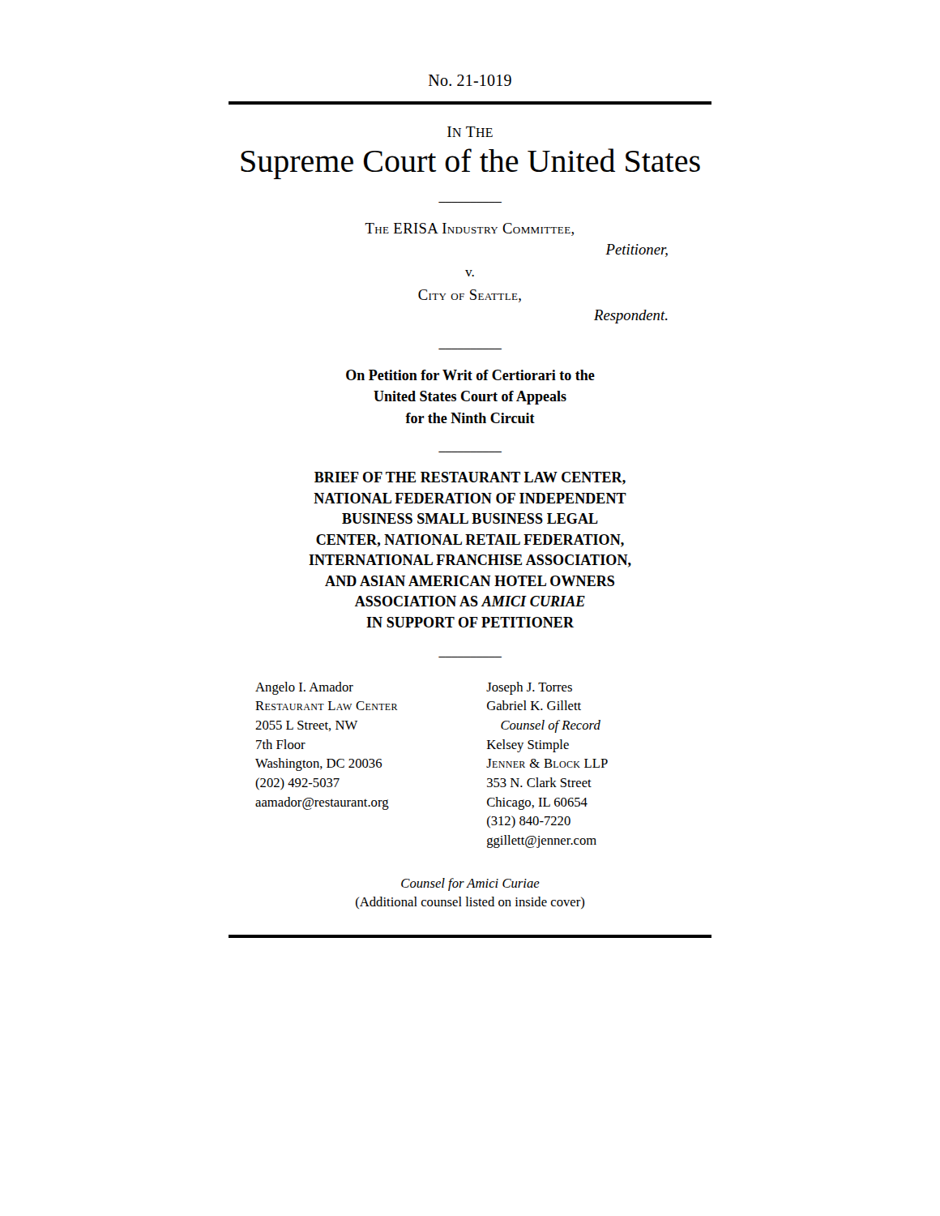No. 21-1019
IN THE
Supreme Court of the United States
The ERISA Industry Committee,
Petitioner,
v.
City of Seattle,
Respondent.
On Petition for Writ of Certiorari to the
United States Court of Appeals
for the Ninth Circuit
BRIEF OF THE RESTAURANT LAW CENTER,
NATIONAL FEDERATION OF INDEPENDENT
BUSINESS SMALL BUSINESS LEGAL
CENTER, NATIONAL RETAIL FEDERATION,
INTERNATIONAL FRANCHISE ASSOCIATION,
AND ASIAN AMERICAN HOTEL OWNERS
ASSOCIATION AS AMICI CURIAE
IN SUPPORT OF PETITIONER
Angelo I. Amador
Restaurant Law Center
2055 L Street, NW
7th Floor
Washington, DC 20036
(202) 492-5037
aamador@restaurant.org
Joseph J. Torres
Gabriel K. Gillett
Counsel of Record
Kelsey Stimple
Jenner & Block LLP
353 N. Clark Street
Chicago, IL 60654
(312) 840-7220
ggillett@jenner.com
Counsel for Amici Curiae
(Additional counsel listed on inside cover)